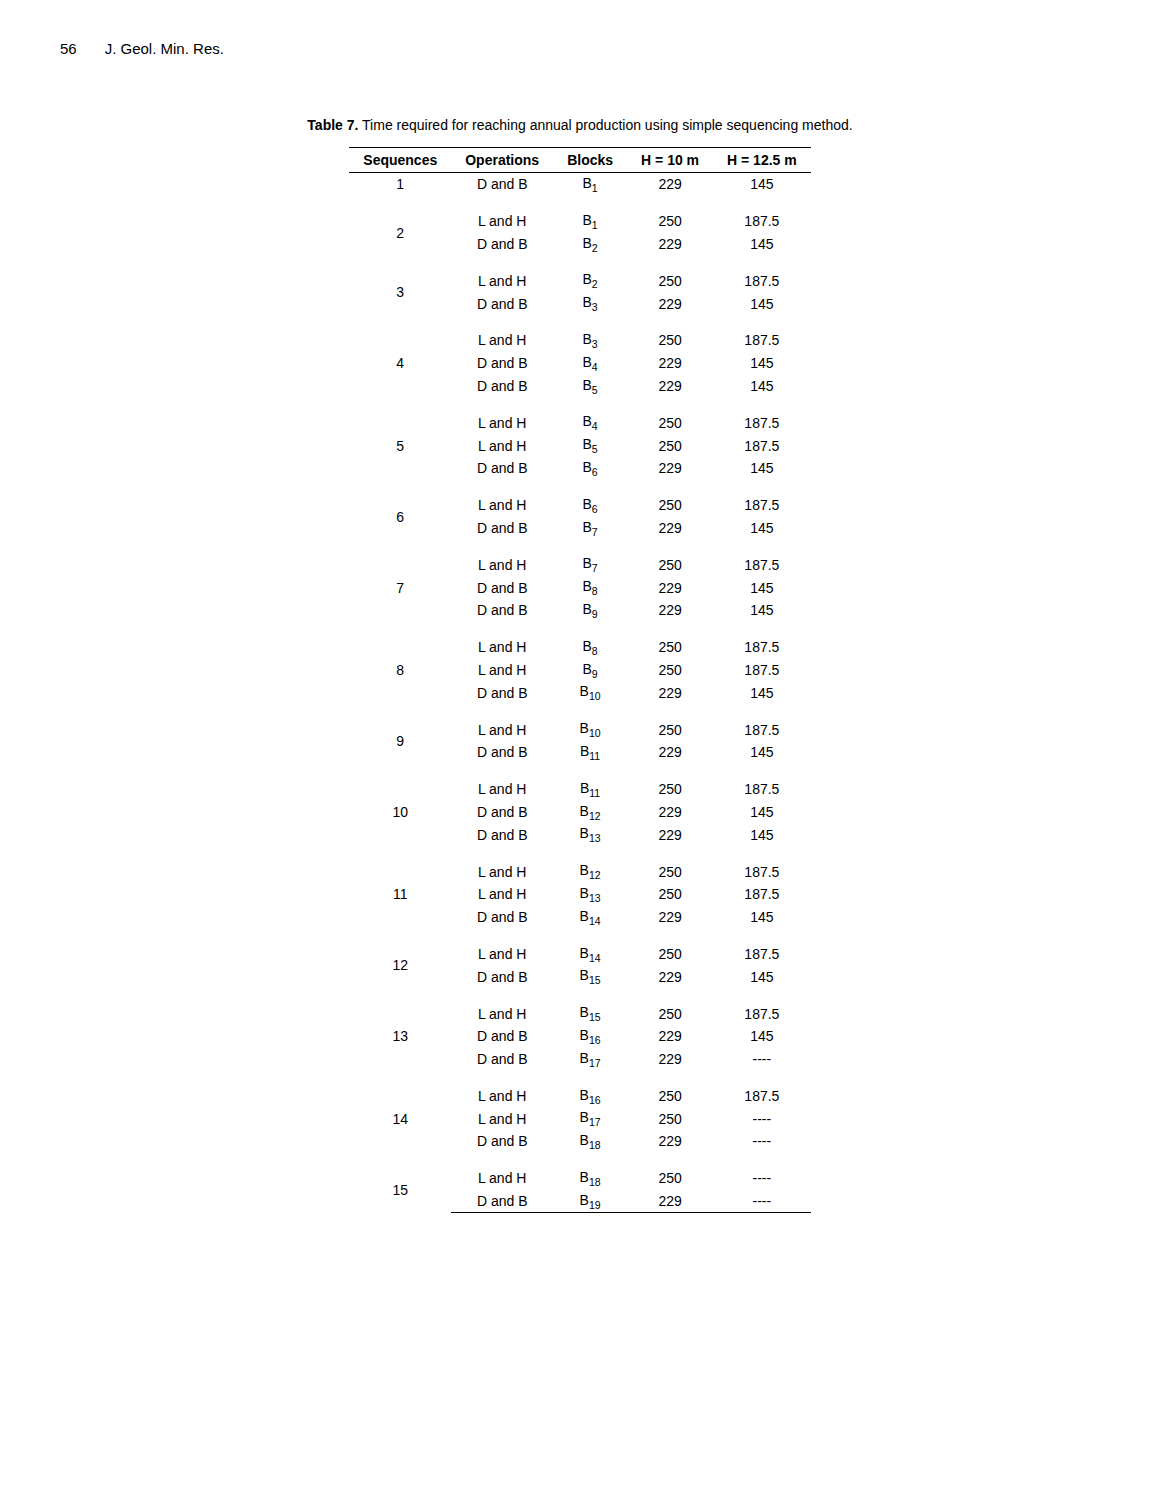56 J. Geol. Min. Res.
Table 7. Time required for reaching annual production using simple sequencing method.
| Sequences | Operations | Blocks | H = 10 m | H = 12.5 m |
| --- | --- | --- | --- | --- |
| 1 | D and B | B 1 | 229 | 145 |
| 2 | L and H | B 1 | 250 | 187.5 |
| D and B | B 2 | 229 | 145 |
| 3 | L and H | B 2 | 250 | 187.5 |
| D and B | B 3 | 229 | 145 |
| 4 | L and H | B 3 | 250 | 187.5 |
| D and B | B 4 | 229 | 145 |
| D and B | B 5 | 229 | 145 |
| 5 | L and H | B 4 | 250 | 187.5 |
| L and H | B 5 | 250 | 187.5 |
| D and B | B 6 | 229 | 145 |
| 6 | L and H | B 6 | 250 | 187.5 |
| D and B | B 7 | 229 | 145 |
| 7 | L and H | B 7 | 250 | 187.5 |
| D and B | B 8 | 229 | 145 |
| D and B | B 9 | 229 | 145 |
| 8 | L and H | B 8 | 250 | 187.5 |
| L and H | B 9 | 250 | 187.5 |
| D and B | B 10 | 229 | 145 |
| 9 | L and H | B 10 | 250 | 187.5 |
| D and B | B 11 | 229 | 145 |
| 10 | L and H | B 11 | 250 | 187.5 |
| D and B | B 12 | 229 | 145 |
| D and B | B 13 | 229 | 145 |
| 11 | L and H | B 12 | 250 | 187.5 |
| L and H | B 13 | 250 | 187.5 |
| D and B | B 14 | 229 | 145 |
| 12 | L and H | B 14 | 250 | 187.5 |
| D and B | B 15 | 229 | 145 |
| 13 | L and H | B 15 | 250 | 187.5 |
| D and B | B 16 | 229 | 145 |
| D and B | B 17 | 229 | ---- |
| 14 | L and H | B 16 | 250 | 187.5 |
| L and H | B 17 | 250 | ---- |
| D and B | B 18 | 229 | ---- |
| 15 | L and H | B 18 | 250 | ---- |
| D and B | B 19 | 229 | ---- |